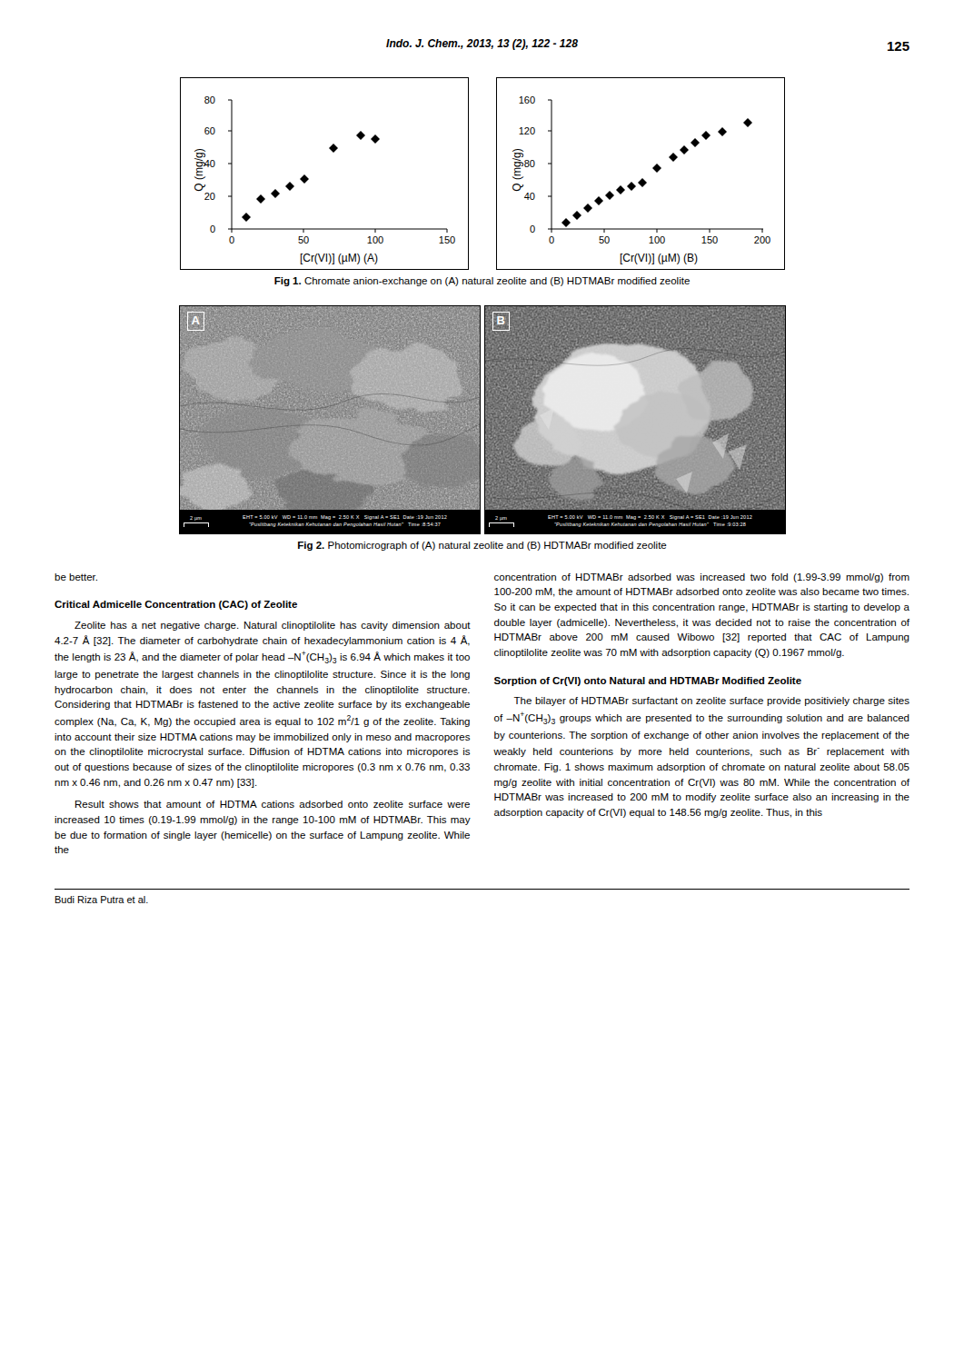Indo. J. Chem., 2013, 13 (2), 122 - 128 125
0 20 40 60 80 0 50 100 150 Q (mg/g) [Cr(VI)] (µM) (A)
0 40 80 120 160 0 50 100 150 200 Q (mg/g) [Cr(VI)] (µM) (B)
Fig 1. Chromate anion-exchange on (A) natural zeolite and (B) HDTMABr modified zeolite
A
2 µm
EHT = 5.00 kV WD = 11.0 mm Mag = 2.50 K X Signal A = SE1 Date :19 Jun 2012
"Puslitbang Keteknikan Kehutanan dan Pengolahan Hasil Hutan" Time :8:54:37
B
2 µm
EHT = 5.00 kV WD = 11.0 mm Mag = 2.50 K X Signal A = SE1 Date :19 Jun 2012
"Puslitbang Keteknikan Kehutanan dan Pengolahan Hasil Hutan" Time :9:03:28
Fig 2. Photomicrograph of (A) natural zeolite and (B) HDTMABr modified zeolite
be better.
Critical Admicelle Concentration (CAC) of Zeolite
Zeolite has a net negative charge. Natural clinoptilolite has cavity dimension about 4.2-7 Å [32]. The diameter of carbohydrate chain of hexadecylammonium cation is 4 Å, the length is 23 Å, and the diameter of polar head –N+(CH3)3 is 6.94 Å which makes it too large to penetrate the largest channels in the clinoptilolite structure. Since it is the long hydrocarbon chain, it does not enter the channels in the clinoptilolite structure. Considering that HDTMABr is fastened to the active zeolite surface by its exchangeable complex (Na, Ca, K, Mg) the occupied area is equal to 102 m2/1 g of the zeolite. Taking into account their size HDTMA cations may be immobilized only in meso and macropores on the clinoptilolite microcrystal surface. Diffusion of HDTMA cations into micropores is out of questions because of sizes of the clinoptilolite micropores (0.3 nm x 0.76 nm, 0.33 nm x 0.46 nm, and 0.26 nm x 0.47 nm) [33].
Result shows that amount of HDTMA cations adsorbed onto zeolite surface were increased 10 times (0.19-1.99 mmol/g) in the range 10-100 mM of HDTMABr. This may be due to formation of single layer (hemicelle) on the surface of Lampung zeolite. While the
concentration of HDTMABr adsorbed was increased two fold (1.99-3.99 mmol/g) from 100-200 mM, the amount of HDTMABr adsorbed onto zeolite was also became two times. So it can be expected that in this concentration range, HDTMABr is starting to develop a double layer (admicelle). Nevertheless, it was decided not to raise the concentration of HDTMABr above 200 mM caused Wibowo [32] reported that CAC of Lampung clinoptilolite zeolite was 70 mM with adsorption capacity (Q) 0.1967 mmol/g.
Sorption of Cr(VI) onto Natural and HDTMABr Modified Zeolite
The bilayer of HDTMABr surfactant on zeolite surface provide positiviely charge sites of –N+(CH3)3 groups which are presented to the surrounding solution and are balanced by counterions. The sorption of exchange of other anion involves the replacement of the weakly held counterions by more held counterions, such as Br- replacement with chromate. Fig. 1 shows maximum adsorption of chromate on natural zeolite about 58.05 mg/g zeolite with initial concentration of Cr(VI) was 80 mM. While the concentration of HDTMABr was increased to 200 mM to modify zeolite surface also an increasing in the adsorption capacity of Cr(VI) equal to 148.56 mg/g zeolite. Thus, in this
Budi Riza Putra et al.